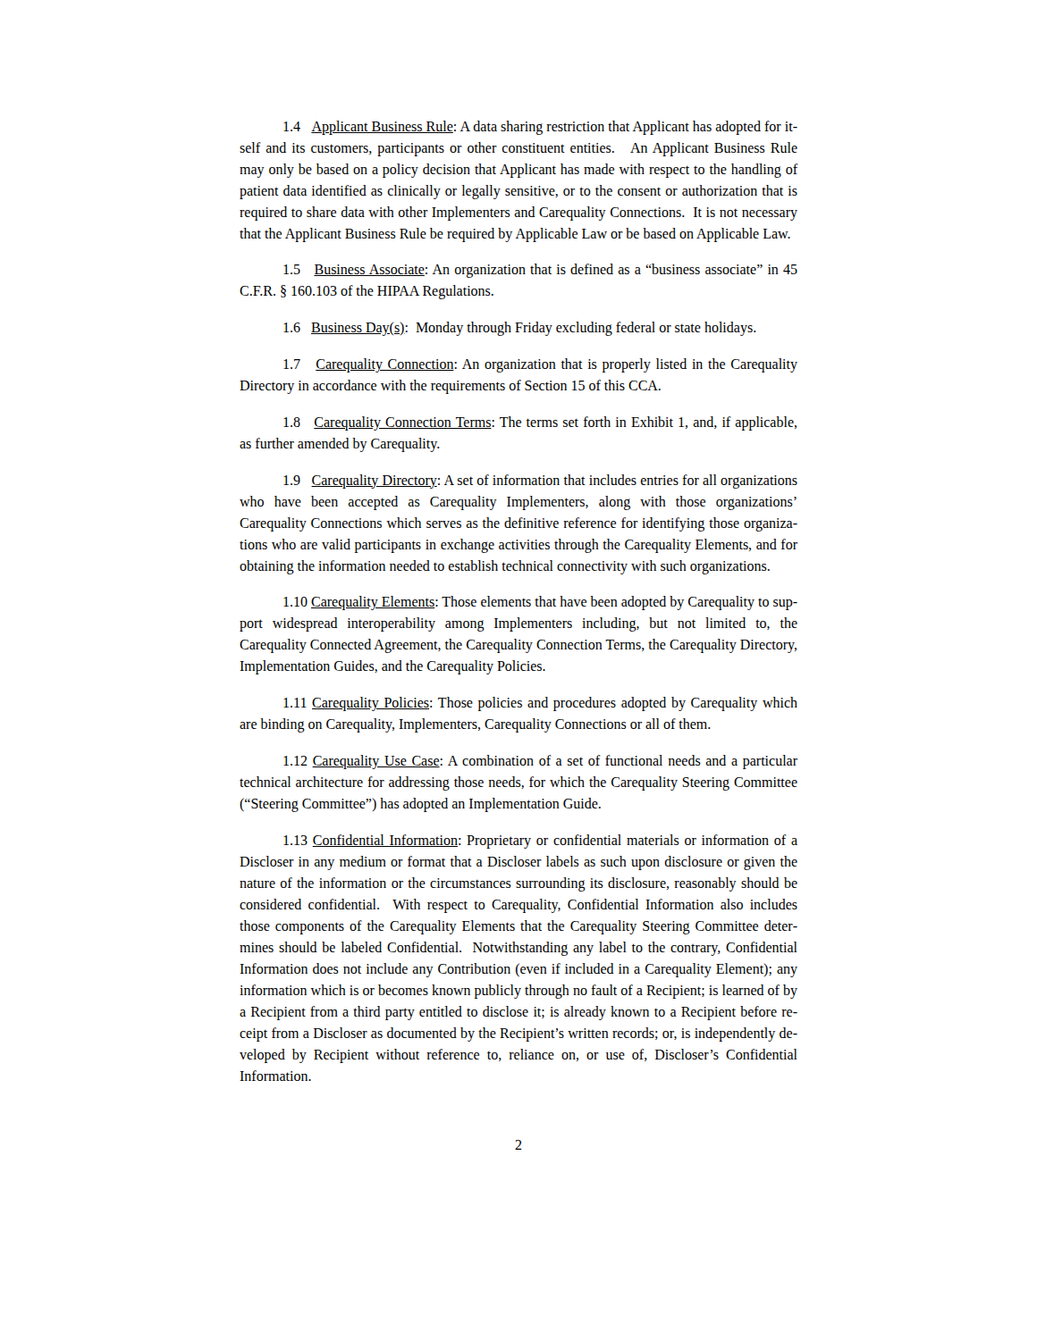1.4 Applicant Business Rule: A data sharing restriction that Applicant has adopted for itself and its customers, participants or other constituent entities. An Applicant Business Rule may only be based on a policy decision that Applicant has made with respect to the handling of patient data identified as clinically or legally sensitive, or to the consent or authorization that is required to share data with other Implementers and Carequality Connections. It is not necessary that the Applicant Business Rule be required by Applicable Law or be based on Applicable Law.
1.5 Business Associate: An organization that is defined as a “business associate” in 45 C.F.R. § 160.103 of the HIPAA Regulations.
1.6 Business Day(s): Monday through Friday excluding federal or state holidays.
1.7 Carequality Connection: An organization that is properly listed in the Carequality Directory in accordance with the requirements of Section 15 of this CCA.
1.8 Carequality Connection Terms: The terms set forth in Exhibit 1, and, if applicable, as further amended by Carequality.
1.9 Carequality Directory: A set of information that includes entries for all organizations who have been accepted as Carequality Implementers, along with those organizations’ Carequality Connections which serves as the definitive reference for identifying those organizations who are valid participants in exchange activities through the Carequality Elements, and for obtaining the information needed to establish technical connectivity with such organizations.
1.10 Carequality Elements: Those elements that have been adopted by Carequality to support widespread interoperability among Implementers including, but not limited to, the Carequality Connected Agreement, the Carequality Connection Terms, the Carequality Directory, Implementation Guides, and the Carequality Policies.
1.11 Carequality Policies: Those policies and procedures adopted by Carequality which are binding on Carequality, Implementers, Carequality Connections or all of them.
1.12 Carequality Use Case: A combination of a set of functional needs and a particular technical architecture for addressing those needs, for which the Carequality Steering Committee (“Steering Committee”) has adopted an Implementation Guide.
1.13 Confidential Information: Proprietary or confidential materials or information of a Discloser in any medium or format that a Discloser labels as such upon disclosure or given the nature of the information or the circumstances surrounding its disclosure, reasonably should be considered confidential. With respect to Carequality, Confidential Information also includes those components of the Carequality Elements that the Carequality Steering Committee determines should be labeled Confidential. Notwithstanding any label to the contrary, Confidential Information does not include any Contribution (even if included in a Carequality Element); any information which is or becomes known publicly through no fault of a Recipient; is learned of by a Recipient from a third party entitled to disclose it; is already known to a Recipient before receipt from a Discloser as documented by the Recipient’s written records; or, is independently developed by Recipient without reference to, reliance on, or use of, Discloser’s Confidential Information.
2